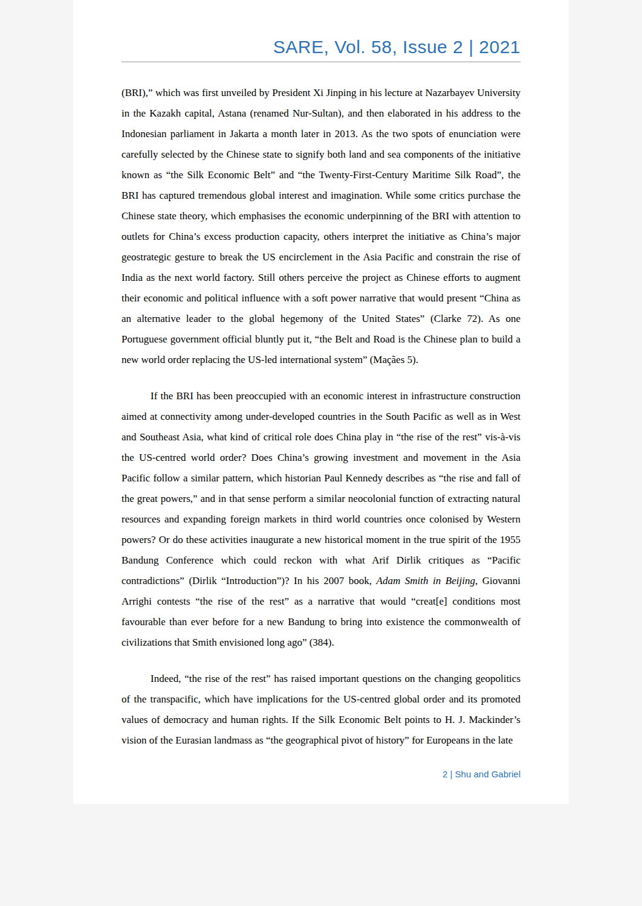SARE, Vol. 58, Issue 2 | 2021
(BRI),” which was first unveiled by President Xi Jinping in his lecture at Nazarbayev University in the Kazakh capital, Astana (renamed Nur-Sultan), and then elaborated in his address to the Indonesian parliament in Jakarta a month later in 2013. As the two spots of enunciation were carefully selected by the Chinese state to signify both land and sea components of the initiative known as “the Silk Economic Belt” and “the Twenty-First-Century Maritime Silk Road”, the BRI has captured tremendous global interest and imagination. While some critics purchase the Chinese state theory, which emphasises the economic underpinning of the BRI with attention to outlets for China’s excess production capacity, others interpret the initiative as China’s major geostrategic gesture to break the US encirclement in the Asia Pacific and constrain the rise of India as the next world factory. Still others perceive the project as Chinese efforts to augment their economic and political influence with a soft power narrative that would present “China as an alternative leader to the global hegemony of the United States” (Clarke 72). As one Portuguese government official bluntly put it, “the Belt and Road is the Chinese plan to build a new world order replacing the US-led international system” (Maçães 5).
If the BRI has been preoccupied with an economic interest in infrastructure construction aimed at connectivity among under-developed countries in the South Pacific as well as in West and Southeast Asia, what kind of critical role does China play in “the rise of the rest” vis-à-vis the US-centred world order? Does China’s growing investment and movement in the Asia Pacific follow a similar pattern, which historian Paul Kennedy describes as “the rise and fall of the great powers,” and in that sense perform a similar neocolonial function of extracting natural resources and expanding foreign markets in third world countries once colonised by Western powers? Or do these activities inaugurate a new historical moment in the true spirit of the 1955 Bandung Conference which could reckon with what Arif Dirlik critiques as “Pacific contradictions” (Dirlik “Introduction”)? In his 2007 book, Adam Smith in Beijing, Giovanni Arrighi contests “the rise of the rest” as a narrative that would “creat[e] conditions most favourable than ever before for a new Bandung to bring into existence the commonwealth of civilizations that Smith envisioned long ago” (384).
Indeed, “the rise of the rest” has raised important questions on the changing geopolitics of the transpacific, which have implications for the US-centred global order and its promoted values of democracy and human rights. If the Silk Economic Belt points to H. J. Mackinder’s vision of the Eurasian landmass as “the geographical pivot of history” for Europeans in the late
2 | Shu and Gabriel